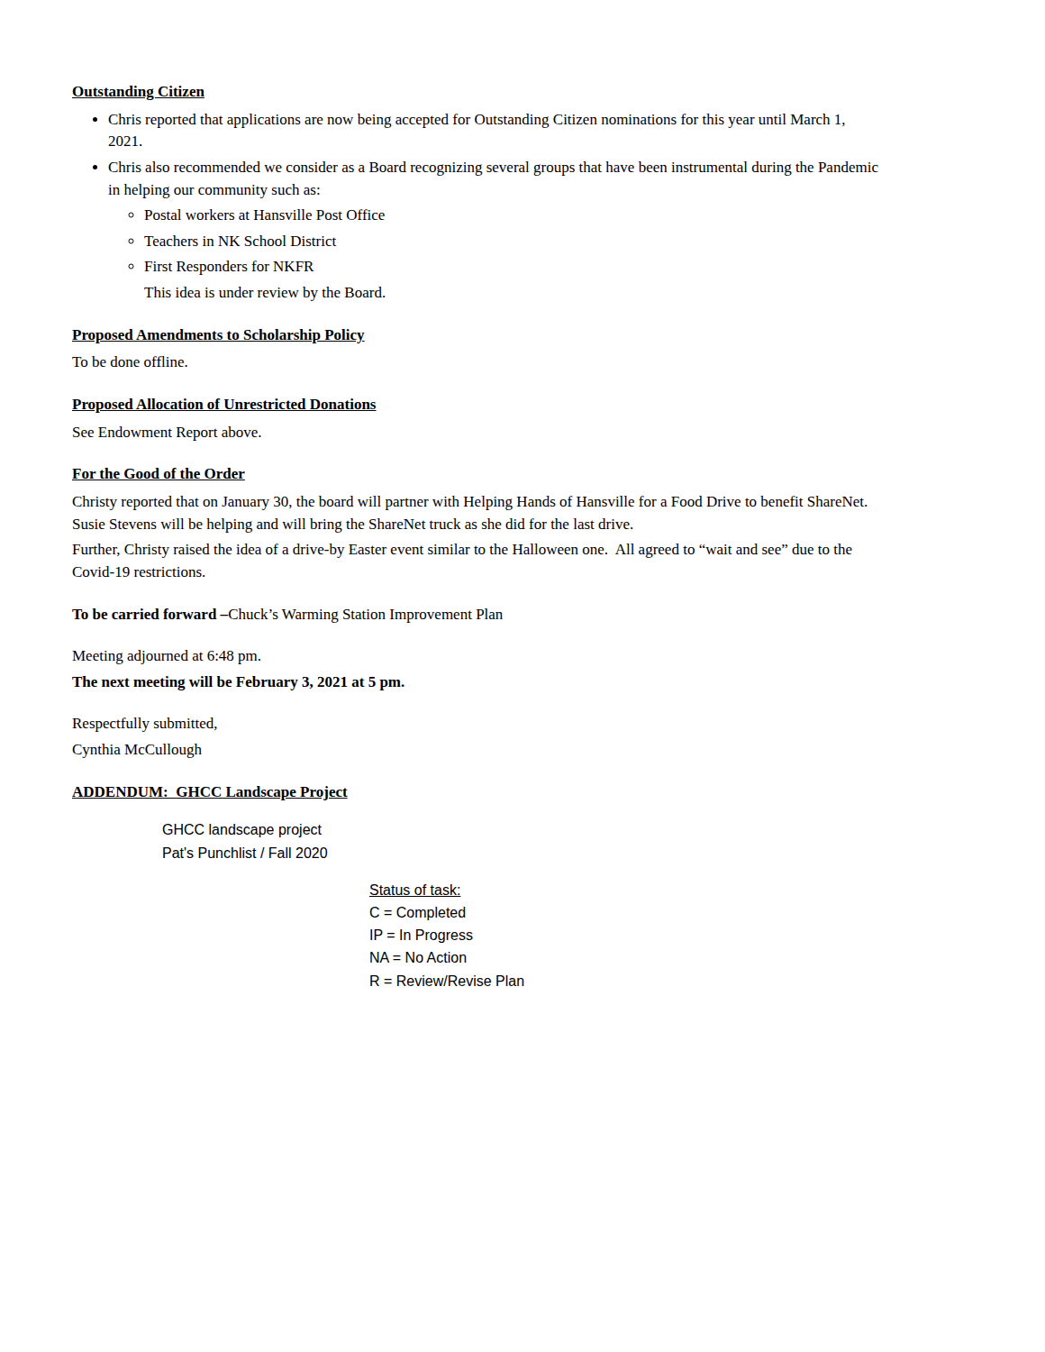Outstanding Citizen
Chris reported that applications are now being accepted for Outstanding Citizen nominations for this year until March 1, 2021.
Chris also recommended we consider as a Board recognizing several groups that have been instrumental during the Pandemic in helping our community such as:
Postal workers at Hansville Post Office
Teachers in NK School District
First Responders for NKFR
This idea is under review by the Board.
Proposed Amendments to Scholarship Policy
To be done offline.
Proposed Allocation of Unrestricted Donations
See Endowment Report above.
For the Good of the Order
Christy reported that on January 30, the board will partner with Helping Hands of Hansville for a Food Drive to benefit ShareNet. Susie Stevens will be helping and will bring the ShareNet truck as she did for the last drive.
Further, Christy raised the idea of a drive-by Easter event similar to the Halloween one. All agreed to “wait and see” due to the Covid-19 restrictions.
To be carried forward –Chuck’s Warming Station Improvement Plan
Meeting adjourned at 6:48 pm.
The next meeting will be February 3, 2021 at 5 pm.
Respectfully submitted,
Cynthia McCullough
ADDENDUM: GHCC Landscape Project
GHCC landscape project
Pat's Punchlist / Fall 2020
Status of task:
C = Completed
IP = In Progress
NA = No Action
R = Review/Revise Plan